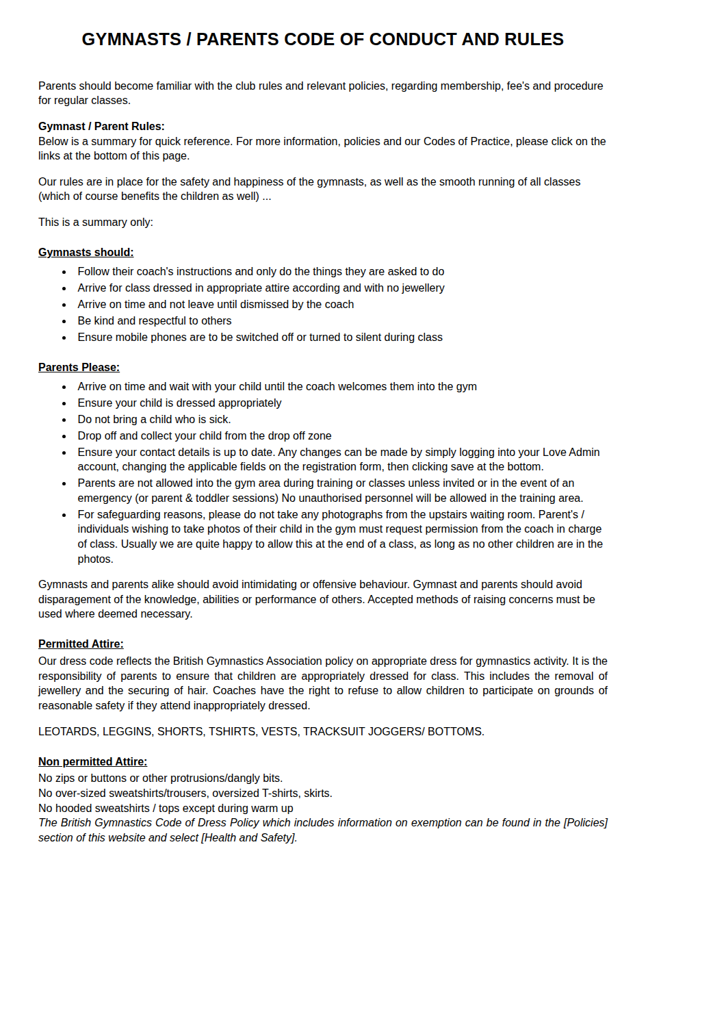GYMNASTS / PARENTS CODE OF CONDUCT AND RULES
Parents should become familiar with the club rules and relevant policies, regarding membership, fee's and procedure for regular classes.
Gymnast / Parent Rules:
Below is a summary for quick reference. For more information, policies and our Codes of Practice, please click on the links at the bottom of this page.
Our rules are in place for the safety and happiness of the gymnasts, as well as the smooth running of all classes (which of course benefits the children as well) ...
This is a summary only:
Gymnasts should:
Follow their coach's instructions and only do the things they are asked to do
Arrive for class dressed in appropriate attire according and with no jewellery
Arrive on time and not leave until dismissed by the coach
Be kind and respectful to others
Ensure mobile phones are to be switched off or turned to silent during class
Parents Please:
Arrive on time and wait with your child until the coach welcomes them into the gym
Ensure your child is dressed appropriately
Do not bring a child who is sick.
Drop off and collect your child from the drop off zone
Ensure your contact details is up to date. Any changes can be made by simply logging into your Love Admin account, changing the applicable fields on the registration form, then clicking save at the bottom.
Parents are not allowed into the gym area during training or classes unless invited or in the event of an emergency (or parent & toddler sessions) No unauthorised personnel will be allowed in the training area.
For safeguarding reasons, please do not take any photographs from the upstairs waiting room. Parent's / individuals wishing to take photos of their child in the gym must request permission from the coach in charge of class. Usually we are quite happy to allow this at the end of a class, as long as no other children are in the photos.
Gymnasts and parents alike should avoid intimidating or offensive behaviour. Gymnast and parents should avoid disparagement of the knowledge, abilities or performance of others. Accepted methods of raising concerns must be used where deemed necessary.
Permitted Attire:
Our dress code reflects the British Gymnastics Association policy on appropriate dress for gymnastics activity. It is the responsibility of parents to ensure that children are appropriately dressed for class. This includes the removal of jewellery and the securing of hair. Coaches have the right to refuse to allow children to participate on grounds of reasonable safety if they attend inappropriately dressed.
LEOTARDS, LEGGINS, SHORTS, TSHIRTS, VESTS, TRACKSUIT JOGGERS/ BOTTOMS.
Non permitted Attire:
No zips or buttons or other protrusions/dangly bits.
No over-sized sweatshirts/trousers, oversized T-shirts, skirts.
No hooded sweatshirts / tops except during warm up
The British Gymnastics Code of Dress Policy which includes information on exemption can be found in the [Policies] section of this website and select [Health and Safety].